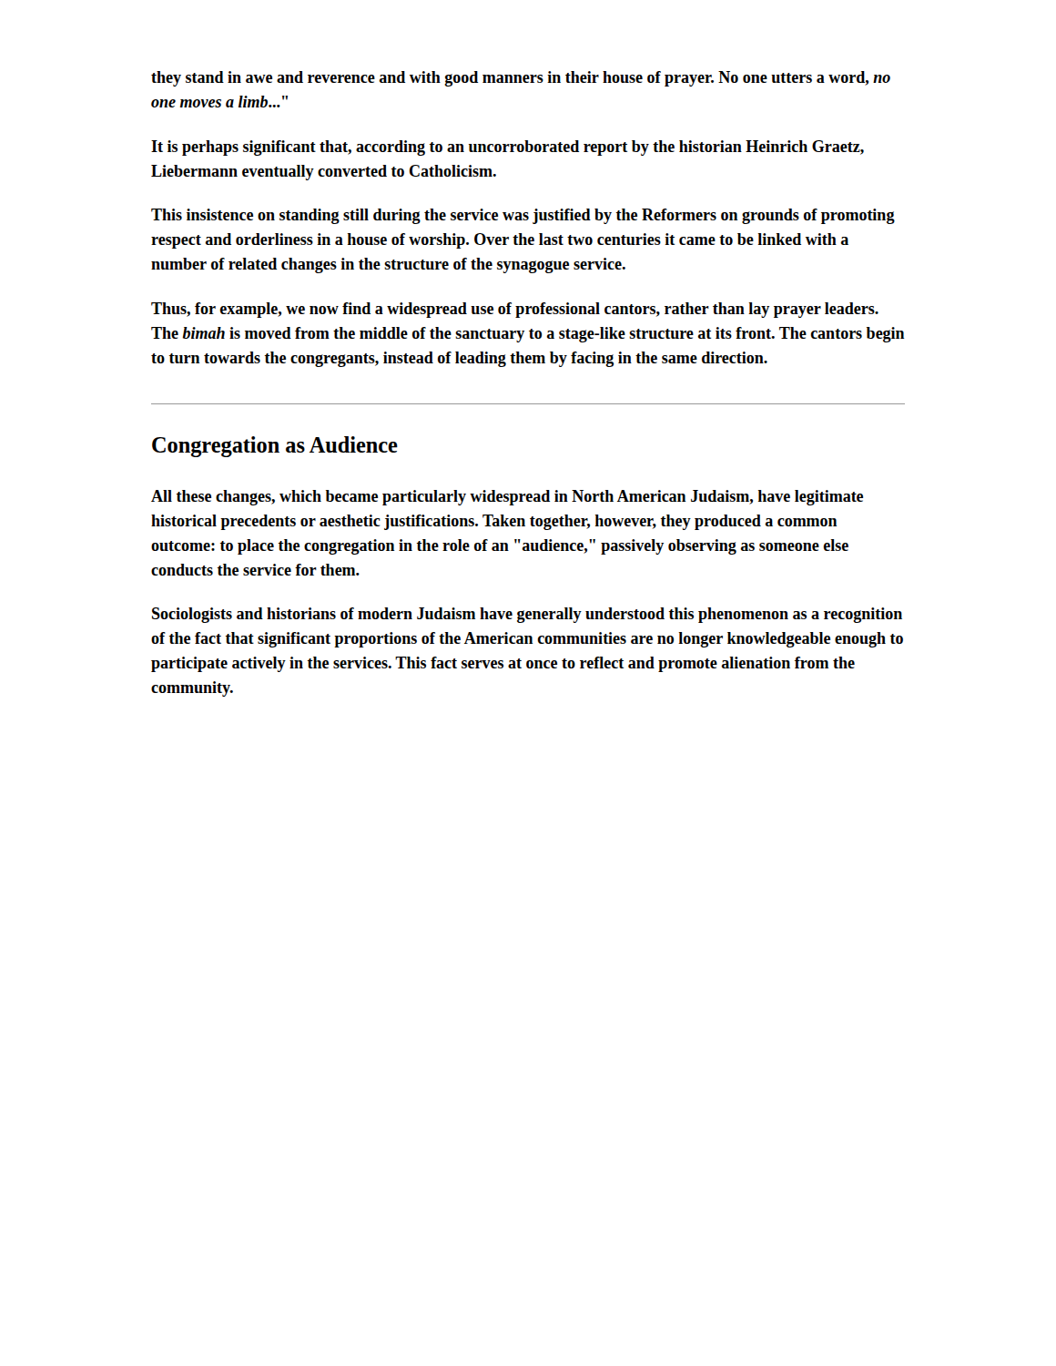they stand in awe and reverence and with good manners in their house of prayer. No one utters a word, no one moves a limb..."
It is perhaps significant that, according to an uncorroborated report by the historian Heinrich Graetz, Liebermann eventually converted to Catholicism.
This insistence on standing still during the service was justified by the Reformers on grounds of promoting respect and orderliness in a house of worship. Over the last two centuries it came to be linked with a number of related changes in the structure of the synagogue service.
Thus, for example, we now find a widespread use of professional cantors, rather than lay prayer leaders. The bimah is moved from the middle of the sanctuary to a stage-like structure at its front. The cantors begin to turn towards the congregants, instead of leading them by facing in the same direction.
Congregation as Audience
All these changes, which became particularly widespread in North American Judaism, have legitimate historical precedents or aesthetic justifications. Taken together, however, they produced a common outcome: to place the congregation in the role of an "audience," passively observing as someone else conducts the service for them.
Sociologists and historians of modern Judaism have generally understood this phenomenon as a recognition of the fact that significant proportions of the American communities are no longer knowledgeable enough to participate actively in the services. This fact serves at once to reflect and promote alienation from the community.